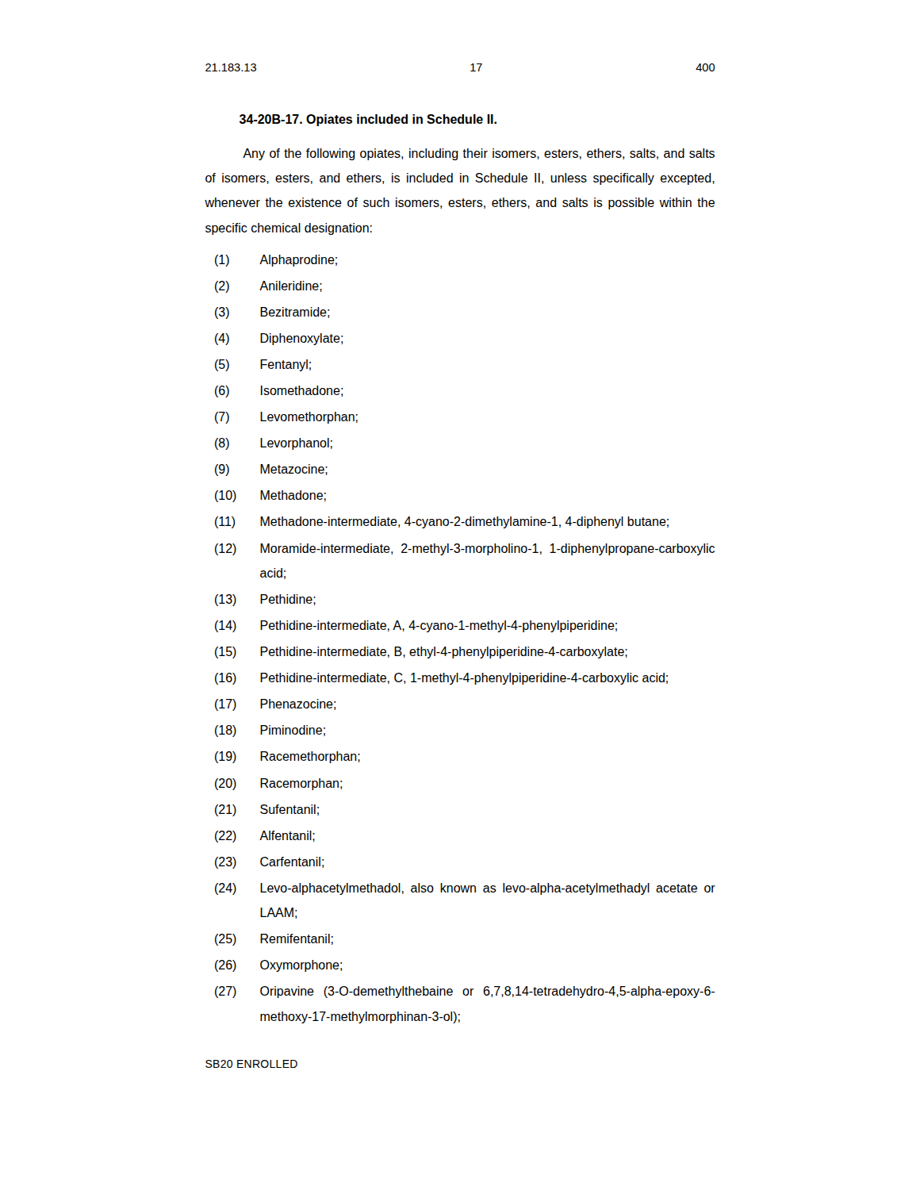21.183.13 17 400
34-20B-17. Opiates included in Schedule II.
Any of the following opiates, including their isomers, esters, ethers, salts, and salts of isomers, esters, and ethers, is included in Schedule II, unless specifically excepted, whenever the existence of such isomers, esters, ethers, and salts is possible within the specific chemical designation:
(1) Alphaprodine;
(2) Anileridine;
(3) Bezitramide;
(4) Diphenoxylate;
(5) Fentanyl;
(6) Isomethadone;
(7) Levomethorphan;
(8) Levorphanol;
(9) Metazocine;
(10) Methadone;
(11) Methadone-intermediate, 4-cyano-2-dimethylamine-1, 4-diphenyl butane;
(12) Moramide-intermediate, 2-methyl-3-morpholino-1, 1-diphenylpropane-carboxylic acid;
(13) Pethidine;
(14) Pethidine-intermediate, A, 4-cyano-1-methyl-4-phenylpiperidine;
(15) Pethidine-intermediate, B, ethyl-4-phenylpiperidine-4-carboxylate;
(16) Pethidine-intermediate, C, 1-methyl-4-phenylpiperidine-4-carboxylic acid;
(17) Phenazocine;
(18) Piminodine;
(19) Racemethorphan;
(20) Racemorphan;
(21) Sufentanil;
(22) Alfentanil;
(23) Carfentanil;
(24) Levo-alphacetylmethadol, also known as levo-alpha-acetylmethadyl acetate or LAAM;
(25) Remifentanil;
(26) Oxymorphone;
(27) Oripavine (3-O-demethylthebaine or 6,7,8,14-tetradehydro-4,5-alpha-epoxy-6-methoxy-17-methylmorphinan-3-ol);
SB20 ENROLLED